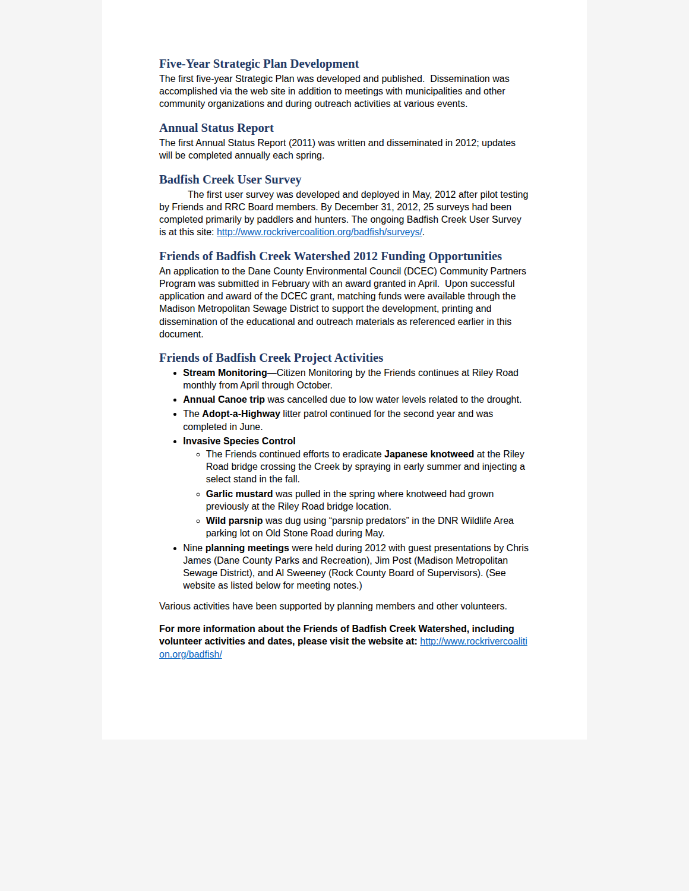Five-Year Strategic Plan Development
The first five-year Strategic Plan was developed and published. Dissemination was accomplished via the web site in addition to meetings with municipalities and other community organizations and during outreach activities at various events.
Annual Status Report
The first Annual Status Report (2011) was written and disseminated in 2012; updates will be completed annually each spring.
Badfish Creek User Survey
The first user survey was developed and deployed in May, 2012 after pilot testing by Friends and RRC Board members. By December 31, 2012, 25 surveys had been completed primarily by paddlers and hunters. The ongoing Badfish Creek User Survey is at this site: http://www.rockrivercoalition.org/badfish/surveys/.
Friends of Badfish Creek Watershed 2012 Funding Opportunities
An application to the Dane County Environmental Council (DCEC) Community Partners Program was submitted in February with an award granted in April. Upon successful application and award of the DCEC grant, matching funds were available through the Madison Metropolitan Sewage District to support the development, printing and dissemination of the educational and outreach materials as referenced earlier in this document.
Friends of Badfish Creek Project Activities
Stream Monitoring—Citizen Monitoring by the Friends continues at Riley Road monthly from April through October.
Annual Canoe trip was cancelled due to low water levels related to the drought.
The Adopt-a-Highway litter patrol continued for the second year and was completed in June.
Invasive Species Control
The Friends continued efforts to eradicate Japanese knotweed at the Riley Road bridge crossing the Creek by spraying in early summer and injecting a select stand in the fall.
Garlic mustard was pulled in the spring where knotweed had grown previously at the Riley Road bridge location.
Wild parsnip was dug using “parsnip predators” in the DNR Wildlife Area parking lot on Old Stone Road during May.
Nine planning meetings were held during 2012 with guest presentations by Chris James (Dane County Parks and Recreation), Jim Post (Madison Metropolitan Sewage District), and Al Sweeney (Rock County Board of Supervisors). (See website as listed below for meeting notes.)
Various activities have been supported by planning members and other volunteers.
For more information about the Friends of Badfish Creek Watershed, including volunteer activities and dates, please visit the website at: http://www.rockrivercoalition.org/badfish/